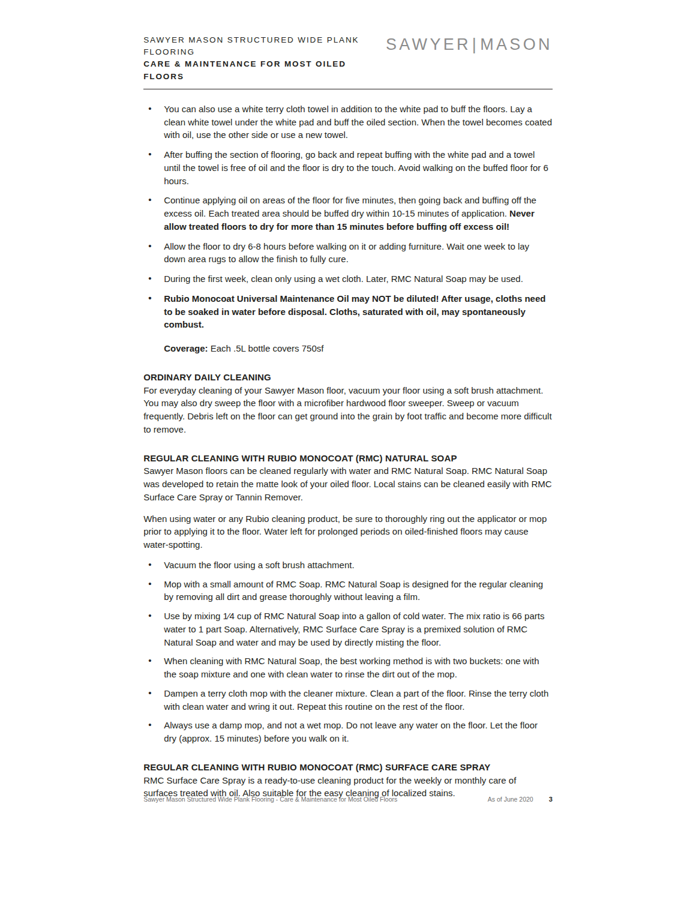Sawyer Mason Structured Wide Plank Flooring
Care & Maintenance for Most Oiled Floors
SAWYER|MASON
You can also use a white terry cloth towel in addition to the white pad to buff the floors. Lay a clean white towel under the white pad and buff the oiled section. When the towel becomes coated with oil, use the other side or use a new towel.
After buffing the section of flooring, go back and repeat buffing with the white pad and a towel until the towel is free of oil and the floor is dry to the touch. Avoid walking on the buffed floor for 6 hours.
Continue applying oil on areas of the floor for five minutes, then going back and buffing off the excess oil. Each treated area should be buffed dry within 10-15 minutes of application. Never allow treated floors to dry for more than 15 minutes before buffing off excess oil!
Allow the floor to dry 6-8 hours before walking on it or adding furniture. Wait one week to lay down area rugs to allow the finish to fully cure.
During the first week, clean only using a wet cloth. Later, RMC Natural Soap may be used.
Rubio Monocoat Universal Maintenance Oil may NOT be diluted! After usage, cloths need to be soaked in water before disposal. Cloths, saturated with oil, may spontaneously combust.
Coverage: Each .5L bottle covers 750sf
Ordinary Daily Cleaning
For everyday cleaning of your Sawyer Mason floor, vacuum your floor using a soft brush attachment. You may also dry sweep the floor with a microfiber hardwood floor sweeper. Sweep or vacuum frequently. Debris left on the floor can get ground into the grain by foot traffic and become more difficult to remove.
Regular Cleaning with Rubio Monocoat (RMC) Natural Soap
Sawyer Mason floors can be cleaned regularly with water and RMC Natural Soap. RMC Natural Soap was developed to retain the matte look of your oiled floor. Local stains can be cleaned easily with RMC Surface Care Spray or Tannin Remover.
When using water or any Rubio cleaning product, be sure to thoroughly ring out the applicator or mop prior to applying it to the floor. Water left for prolonged periods on oiled-finished floors may cause water-spotting.
Vacuum the floor using a soft brush attachment.
Mop with a small amount of RMC Soap. RMC Natural Soap is designed for the regular cleaning by removing all dirt and grease thoroughly without leaving a film.
Use by mixing 1⁄4 cup of RMC Natural Soap into a gallon of cold water. The mix ratio is 66 parts water to 1 part Soap. Alternatively, RMC Surface Care Spray is a premixed solution of RMC Natural Soap and water and may be used by directly misting the floor.
When cleaning with RMC Natural Soap, the best working method is with two buckets: one with the soap mixture and one with clean water to rinse the dirt out of the mop.
Dampen a terry cloth mop with the cleaner mixture. Clean a part of the floor. Rinse the terry cloth with clean water and wring it out. Repeat this routine on the rest of the floor.
Always use a damp mop, and not a wet mop. Do not leave any water on the floor. Let the floor dry (approx. 15 minutes) before you walk on it.
Regular Cleaning with Rubio Monocoat (RMC) Surface Care Spray
RMC Surface Care Spray is a ready-to-use cleaning product for the weekly or monthly care of surfaces treated with oil. Also suitable for the easy cleaning of localized stains.
Sawyer Mason Structured Wide Plank Flooring - Care & Maintenance for Most Oiled Floors
As of June 2020 3